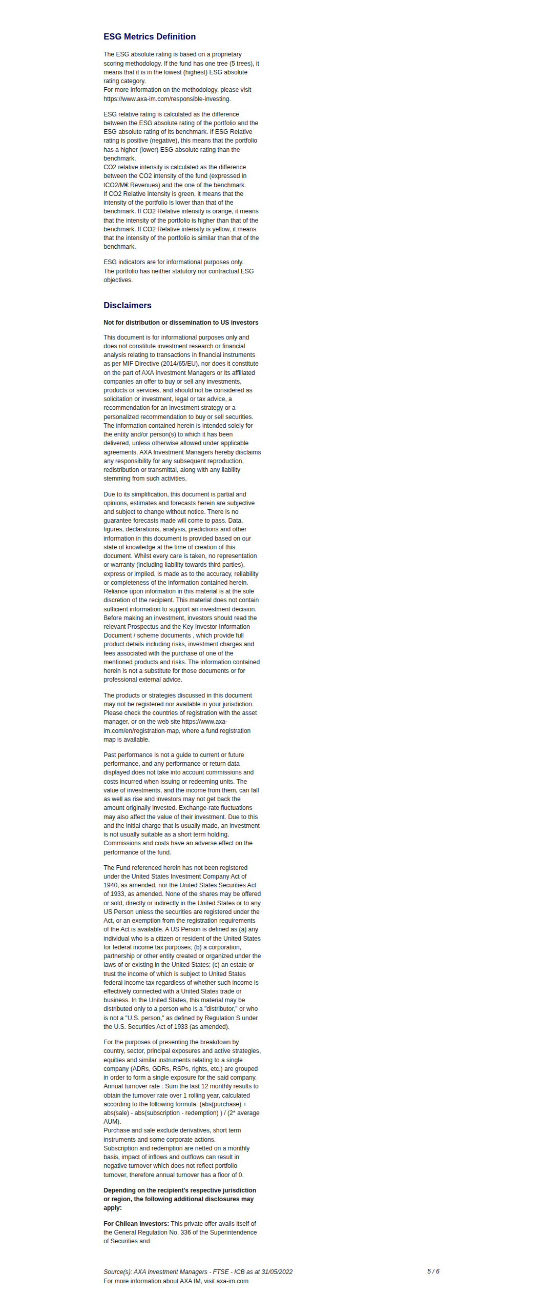ESG Metrics Definition
The ESG absolute rating is based on a proprietary scoring methodology. If the fund has one tree (5 trees), it means that it is in the lowest (highest) ESG absolute rating category.
For more information on the methodology, please visit https://www.axa-im.com/responsible-investing.
ESG relative rating is calculated as the difference between the ESG absolute rating of the portfolio and the ESG absolute rating of its benchmark. If ESG Relative rating is positive (negative), this means that the portfolio has a higher (lower) ESG absolute rating than the benchmark.
CO2 relative intensity is calculated as the difference between the CO2 intensity of the fund (expressed in tCO2/M€ Revenues) and the one of the benchmark.
If CO2 Relative intensity is green, it means that the intensity of the portfolio is lower than that of the benchmark. If CO2 Relative intensity is orange, it means that the intensity of the portfolio is higher than that of the benchmark. If CO2 Relative intensity is yellow, it means that the intensity of the portfolio is similar than that of the benchmark.
ESG indicators are for informational purposes only.
The portfolio has neither statutory nor contractual ESG objectives.
Disclaimers
Not for distribution or dissemination to US investors
This document is for informational purposes only and does not constitute investment research or financial analysis relating to transactions in financial instruments as per MIF Directive (2014/65/EU), nor does it constitute on the part of AXA Investment Managers or its affiliated companies an offer to buy or sell any investments, products or services, and should not be considered as solicitation or investment, legal or tax advice, a recommendation for an investment strategy or a personalized recommendation to buy or sell securities. The information contained herein is intended solely for the entity and/or person(s) to which it has been delivered, unless otherwise allowed under applicable agreements. AXA Investment Managers hereby disclaims any responsibility for any subsequent reproduction, redistribution or transmittal, along with any liability stemming from such activities.
Due to its simplification, this document is partial and opinions, estimates and forecasts herein are subjective and subject to change without notice. There is no guarantee forecasts made will come to pass. Data, figures, declarations, analysis, predictions and other information in this document is provided based on our state of knowledge at the time of creation of this document. Whilst every care is taken, no representation or warranty (including liability towards third parties), express or implied, is made as to the accuracy, reliability or completeness of the information contained herein. Reliance upon information in this material is at the sole discretion of the recipient. This material does not contain sufficient information to support an investment decision.
Before making an investment, investors should read the relevant Prospectus and the Key Investor Information Document / scheme documents , which provide full product details including risks, investment charges and fees associated with the purchase of one of the mentioned products and risks. The information contained herein is not a substitute for those documents or for professional external advice.
The products or strategies discussed in this document may not be registered nor available in your jurisdiction. Please check the countries of registration with the asset manager, or on the web site https://www.axa-im.com/en/registration-map, where a fund registration map is available.
Past performance is not a guide to current or future performance, and any performance or return data displayed does not take into account commissions and costs incurred when issuing or redeeming units. The value of investments, and the income from them, can fall as well as rise and investors may not get back the amount originally invested. Exchange-rate fluctuations may also affect the value of their investment. Due to this and the initial charge that is usually made, an investment is not usually suitable as a short term holding. Commissions and costs have an adverse effect on the performance of the fund.
The Fund referenced herein has not been registered under the United States Investment Company Act of 1940, as amended, nor the United States Securities Act of 1933, as amended. None of the shares may be offered or sold, directly or indirectly in the United States or to any US Person unless the securities are registered under the Act, or an exemption from the registration requirements of the Act is available. A US Person is defined as (a) any individual who is a citizen or resident of the United States for federal income tax purposes; (b) a corporation, partnership or other entity created or organized under the laws of or existing in the United States; (c) an estate or trust the income of which is subject to United States federal income tax regardless of whether such income is effectively connected with a United States trade or business. In the United States, this material may be distributed only to a person who is a "distributor," or who is not a "U.S. person," as defined by Regulation S under the U.S. Securities Act of 1933 (as amended).
For the purposes of presenting the breakdown by country, sector, principal exposures and active strategies, equities and similar instruments relating to a single company (ADRs, GDRs, RSPs, rights, etc.) are grouped in order to form a single exposure for the said company.
Annual turnover rate : Sum the last 12 monthly results to obtain the turnover rate over 1 rolling year, calculated according to the following formula: (abs(purchase) + abs(sale) - abs(subscription - redemption) ) / (2* average AUM).
Purchase and sale exclude derivatives, short term instruments and some corporate actions.
Subscription and redemption are netted on a monthly basis, impact of inflows and outflows can result in negative turnover which does not reflect portfolio turnover, therefore annual turnover has a floor of 0.
Depending on the recipient's respective jurisdiction or region, the following additional disclosures may apply:
For Chilean Investors: This private offer avails itself of the General Regulation No. 336 of the Superintendence of Securities and
Source(s): AXA Investment Managers - FTSE - ICB as at 31/05/2022
For more information about AXA IM, visit axa-im.com
5 / 6